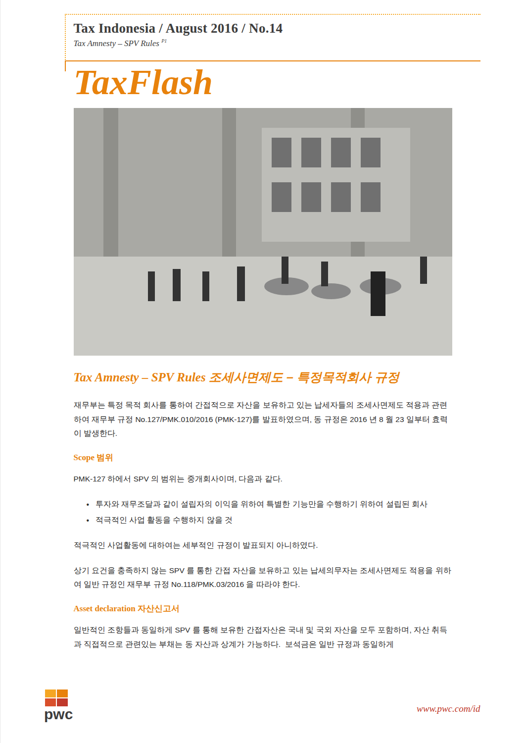Tax Indonesia / August 2016 / No.14
Tax Amnesty – SPV Rules P1
TaxFlash
Tax Amnesty – SPV Rules 조세사면제도 – 특정목적회사 규정
재무부는 특정 목적 회사를 통하여 간접적으로 자산을 보유하고 있는 납세자들의 조세사면제도 적용과 관련하여 재무부 규정 No.127/PMK.010/2016 (PMK-127)를 발표하였으며, 동 규정은 2016 년 8 월 23 일부터 효력이 발생한다.
Scope 범위
PMK-127 하에서 SPV 의 범위는 중개회사이며, 다음과 같다.
투자와 재무조달과 같이 설립자의 이익을 위하여 특별한 기능만을 수행하기 위하여 설립된 회사
적극적인 사업 활동을 수행하지 않을 것
적극적인 사업활동에 대하여는 세부적인 규정이 발표되지 아니하였다.
상기 요건을 충족하지 않는 SPV 를 통한 간접 자산을 보유하고 있는 납세의무자는 조세사면제도 적용을 위하여 일반 규정인 재무부 규정 No.118/PMK.03/2016 을 따라야 한다.
Asset declaration 자산신고서
일반적인 조항들과 동일하게 SPV 를 통해 보유한 간접자산은 국내 및 국외 자산을 모두 포함하며, 자산 취득과 직접적으로 관련있는 부채는 동 자산과 상계가 가능하다. 보석금은 일반 규정과 동일하게
pwc
www.pwc.com/id